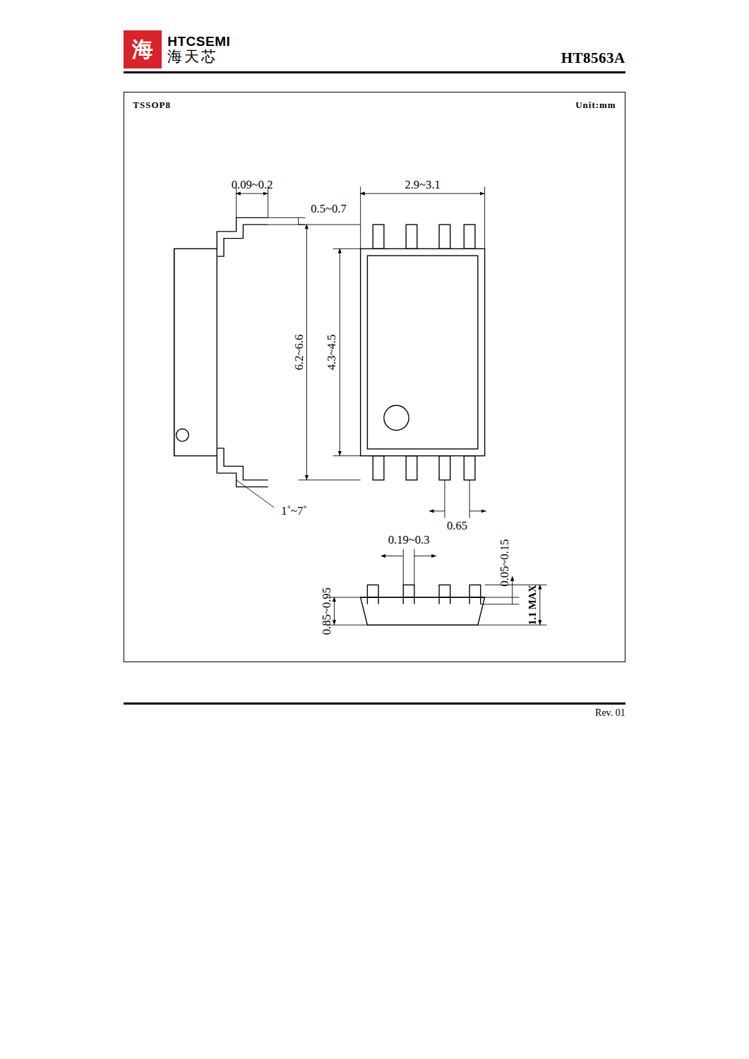海
HTCSEMI
海天芯
HT8563A
TSSOP8 Unit:mm
0.09~0.2 0.5~0.7 2.9~3.1 1˚~7˚ 0.65 0.19~0.3 6.2~6.6 4.3~4.5 0.05~0.15 0.85~0.95 1.1 MAX
Rev. 01